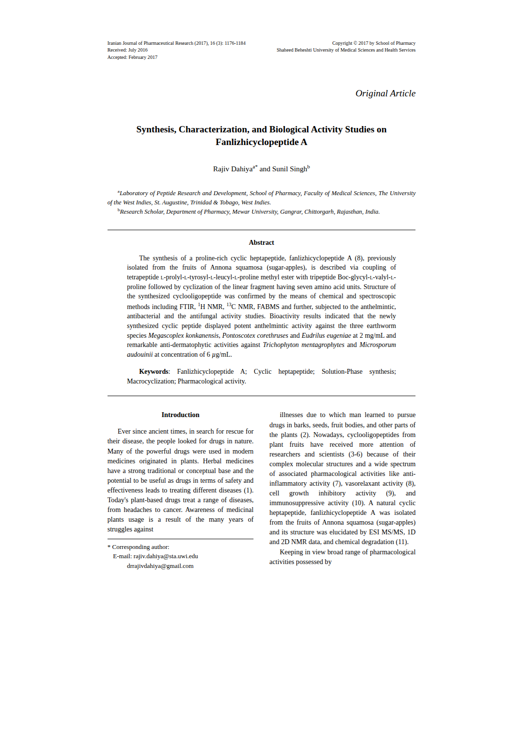Iranian Journal of Pharmaceutical Research (2017), 16 (3): 1176-1184
Received: July 2016
Accepted: February 2017
Copyright © 2017 by School of Pharmacy
Shaheed Beheshti University of Medical Sciences and Health Services
Original Article
Synthesis, Characterization, and Biological Activity Studies on
Fanlizhicyclopeptide A
Rajiv Dahiyaa* and Sunil Singhb
aLaboratory of Peptide Research and Development, School of Pharmacy, Faculty of Medical Sciences, The University of the West Indies, St. Augustine, Trinidad & Tobago, West Indies.
bResearch Scholar, Department of Pharmacy, Mewar University, Gangrar, Chittorgarh, Rajasthan, India.
Abstract
The synthesis of a proline-rich cyclic heptapeptide, fanlizhicyclopeptide A (8), previously isolated from the fruits of Annona squamosa (sugar-apples), is described via coupling of tetrapeptide l-prolyl-l-tyrosyl-l-leucyl-l-proline methyl ester with tripeptide Boc-glycyl-l-valyl-l-proline followed by cyclization of the linear fragment having seven amino acid units. Structure of the synthesized cyclooligopeptide was confirmed by the means of chemical and spectroscopic methods including FTIR, 1H NMR, 13C NMR, FABMS and further, subjected to the anthelmintic, antibacterial and the antifungal activity studies. Bioactivity results indicated that the newly synthesized cyclic peptide displayed potent anthelmintic activity against the three earthworm species Megascoplex konkanensis, Pontoscotex corethruses and Eudrilus eugeniae at 2 mg/mL and remarkable anti-dermatophytic activities against Trichophyton mentagrophytes and Microsporum audouinii at concentration of 6 µg/mL.
Keywords: Fanlizhicyclopeptide A; Cyclic heptapeptide; Solution-Phase synthesis; Macrocyclization; Pharmacological activity.
Introduction
Ever since ancient times, in search for rescue for their disease, the people looked for drugs in nature. Many of the powerful drugs were used in modern medicines originated in plants. Herbal medicines have a strong traditional or conceptual base and the potential to be useful as drugs in terms of safety and effectiveness leads to treating different diseases (1). Today's plant-based drugs treat a range of diseases, from headaches to cancer. Awareness of medicinal plants usage is a result of the many years of struggles against
* Corresponding author:
E-mail: rajiv.dahiya@sta.uwi.edu
drrajivdahiya@gmail.com
illnesses due to which man learned to pursue drugs in barks, seeds, fruit bodies, and other parts of the plants (2). Nowadays, cyclooligopeptides from plant fruits have received more attention of researchers and scientists (3-6) because of their complex molecular structures and a wide spectrum of associated pharmacological activities like anti-inflammatory activity (7), vasorelaxant activity (8), cell growth inhibitory activity (9), and immunosuppressive activity (10). A natural cyclic heptapeptide, fanlizhicyclopeptide A was isolated from the fruits of Annona squamosa (sugar-apples) and its structure was elucidated by ESI MS/MS, 1D and 2D NMR data, and chemical degradation (11).
Keeping in view broad range of pharmacological activities possessed by